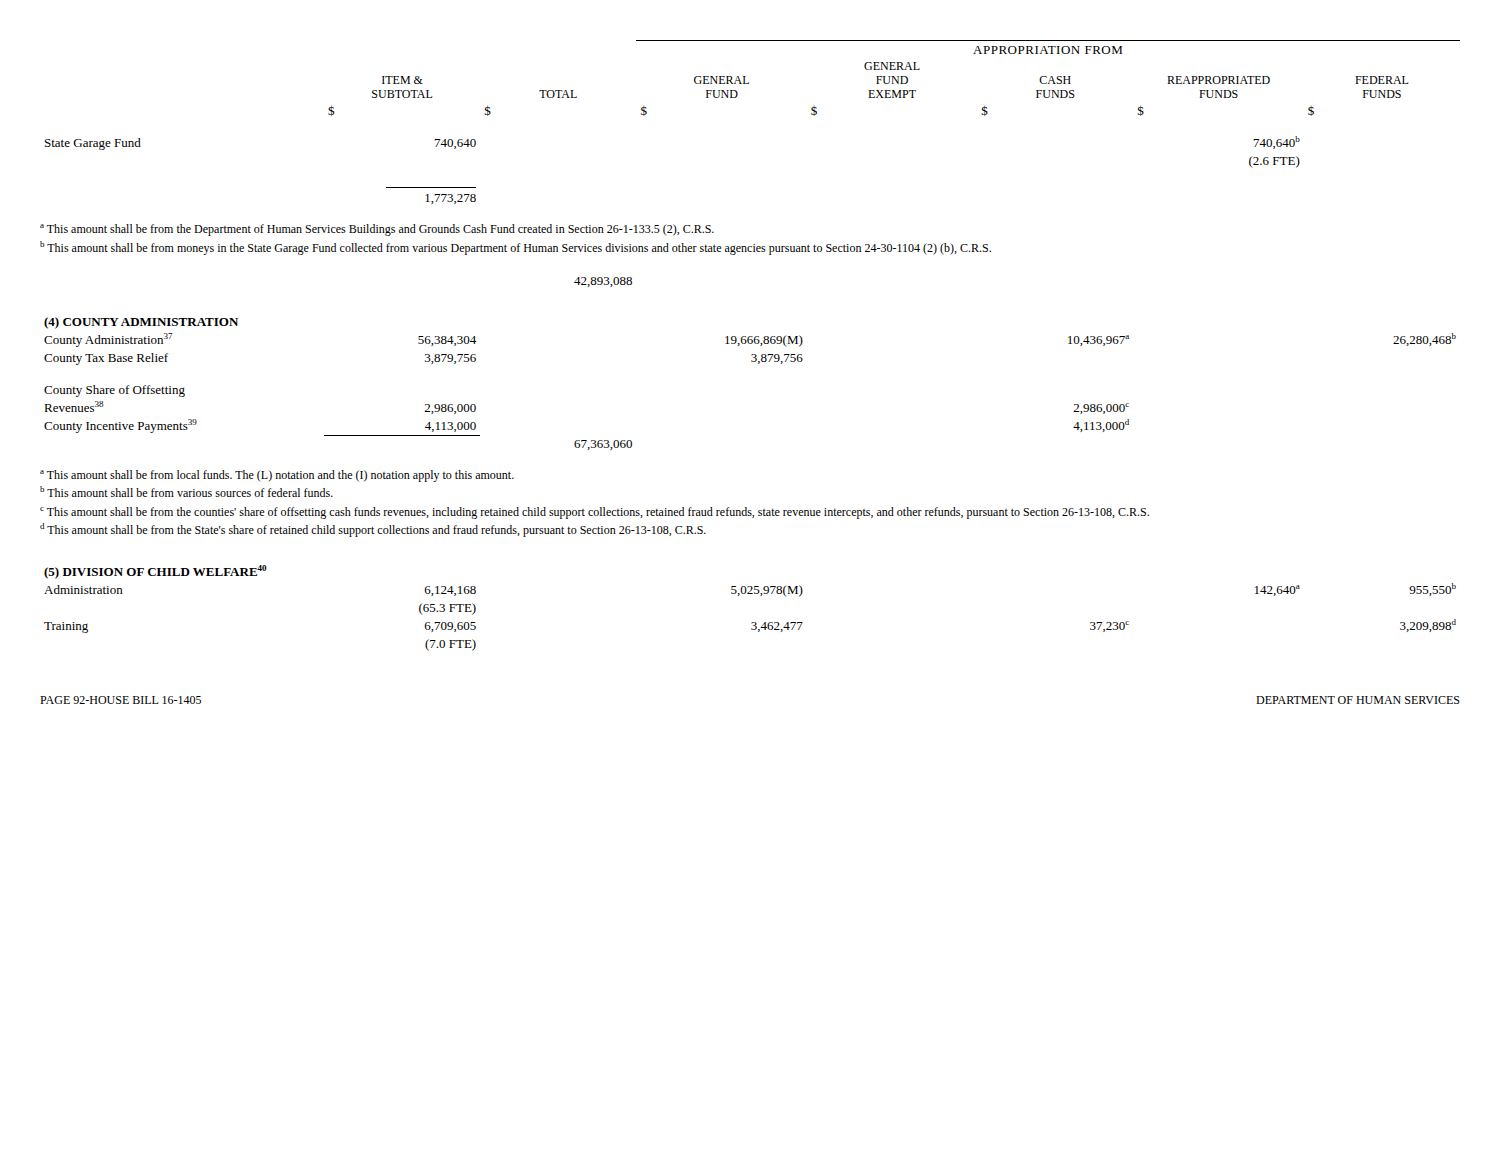| | | | APPROPRIATION FROM |
| | ITEM & SUBTOTAL | TOTAL | GENERAL FUND | GENERAL FUND EXEMPT | CASH FUNDS | REAPPROPRIATED FUNDS | FEDERAL FUNDS |
| | $ | $ | $ | $ | $ | $ | $ |
| State Garage Fund | 740,640 | | | | | 740,640 b | |
| | | | | | | (2.6 FTE) | |
| | 1,773,278 | | | | | | |
a This amount shall be from the Department of Human Services Buildings and Grounds Cash Fund created in Section 26-1-133.5 (2), C.R.S.
b This amount shall be from moneys in the State Garage Fund collected from various Department of Human Services divisions and other state agencies pursuant to Section 24-30-1104 (2) (b), C.R.S.
| | | 42,893,088 | | | | | |
| (4) COUNTY ADMINISTRATION |
| County Administration 37 | 56,384,304 | | 19,666,869(M) | | 10,436,967 a | | 26,280,468 b |
| County Tax Base Relief | 3,879,756 | | 3,879,756 | | | | |
| County Share of Offsetting | | | | | | | |
| Revenues 38 | 2,986,000 | | | | 2,986,000 c | | |
| County Incentive Payments 39 | 4,113,000 | | | | 4,113,000 d | | |
| | | 67,363,060 | | | | | |
a This amount shall be from local funds. The (L) notation and the (I) notation apply to this amount.
b This amount shall be from various sources of federal funds.
c This amount shall be from the counties' share of offsetting cash funds revenues, including retained child support collections, retained fraud refunds, state revenue intercepts, and other refunds, pursuant to Section 26-13-108, C.R.S.
d This amount shall be from the State's share of retained child support collections and fraud refunds, pursuant to Section 26-13-108, C.R.S.
| (5) DIVISION OF CHILD WELFARE 40 |
| Administration | 6,124,168 | | 5,025,978(M) | | | 142,640 a | 955,550 b |
| | (65.3 FTE) | | | | | | |
| Training | 6,709,605 | | 3,462,477 | | 37,230 c | | 3,209,898 d |
| | (7.0 FTE) | | | | | | |
PAGE 92-HOUSE BILL 16-1405 DEPARTMENT OF HUMAN SERVICES